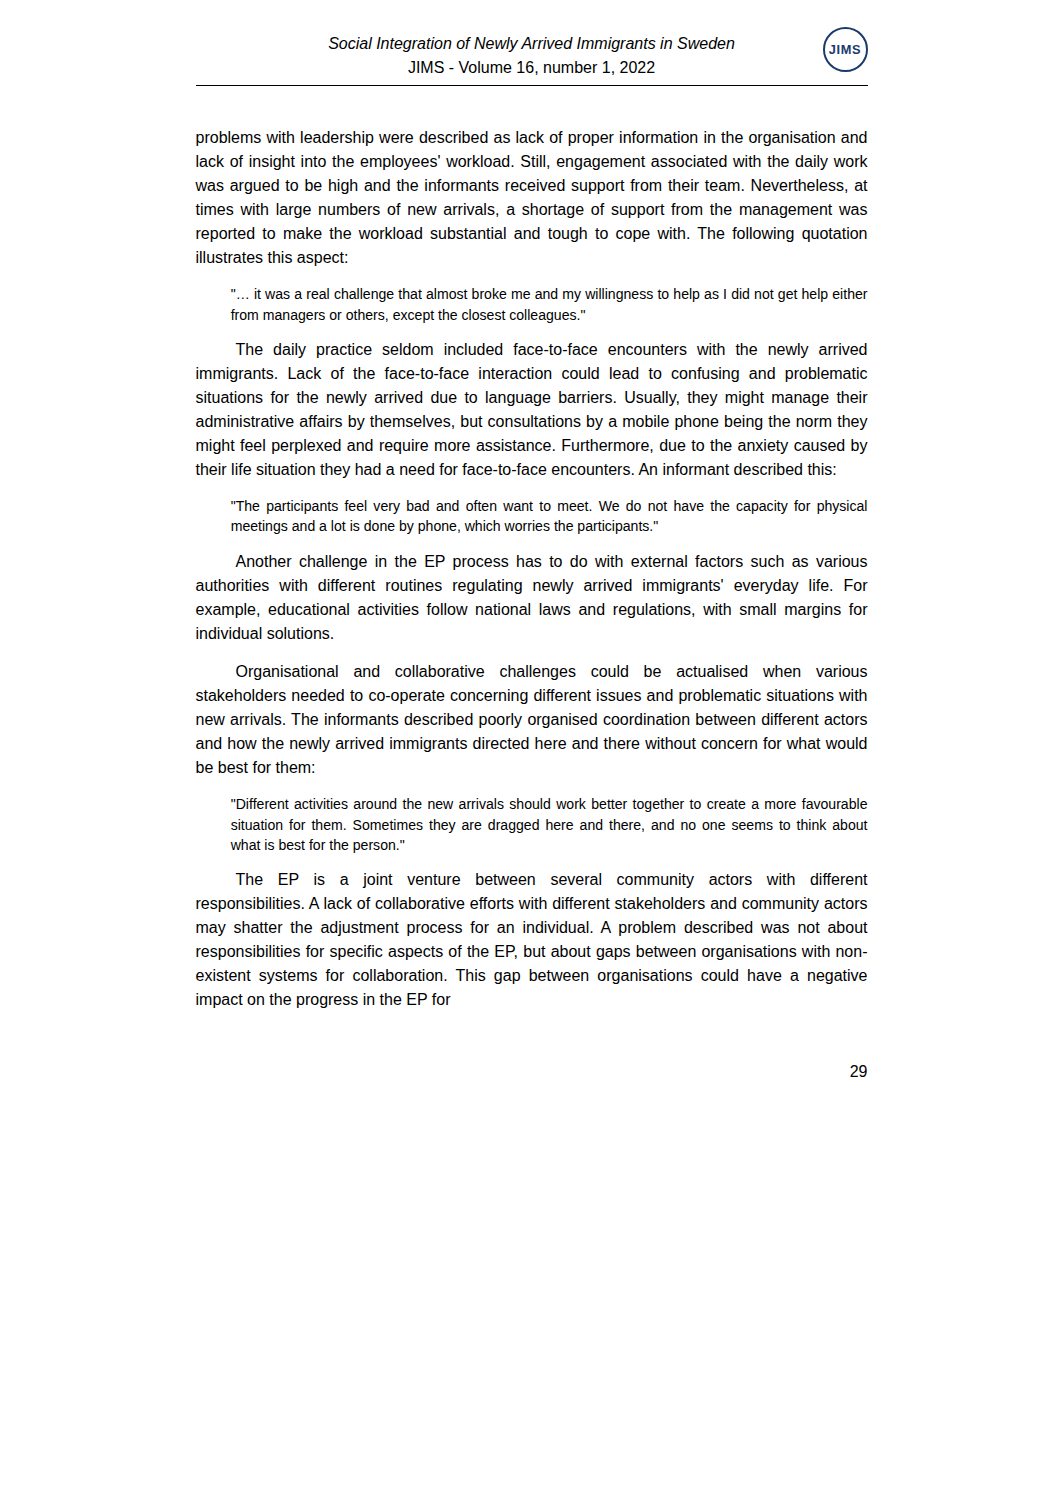JIMS
Social Integration of Newly Arrived Immigrants in Sweden JIMS - Volume 16, number 1, 2022
problems with leadership were described as lack of proper information in the organisation and lack of insight into the employees' workload. Still, engagement associated with the daily work was argued to be high and the informants received support from their team. Nevertheless, at times with large numbers of new arrivals, a shortage of support from the management was reported to make the workload substantial and tough to cope with. The following quotation illustrates this aspect:
"… it was a real challenge that almost broke me and my willingness to help as I did not get help either from managers or others, except the closest colleagues."
The daily practice seldom included face-to-face encounters with the newly arrived immigrants. Lack of the face-to-face interaction could lead to confusing and problematic situations for the newly arrived due to language barriers. Usually, they might manage their administrative affairs by themselves, but consultations by a mobile phone being the norm they might feel perplexed and require more assistance. Furthermore, due to the anxiety caused by their life situation they had a need for face-to-face encounters. An informant described this:
"The participants feel very bad and often want to meet. We do not have the capacity for physical meetings and a lot is done by phone, which worries the participants."
Another challenge in the EP process has to do with external factors such as various authorities with different routines regulating newly arrived immigrants' everyday life. For example, educational activities follow national laws and regulations, with small margins for individual solutions.
Organisational and collaborative challenges could be actualised when various stakeholders needed to co-operate concerning different issues and problematic situations with new arrivals. The informants described poorly organised coordination between different actors and how the newly arrived immigrants directed here and there without concern for what would be best for them:
"Different activities around the new arrivals should work better together to create a more favourable situation for them. Sometimes they are dragged here and there, and no one seems to think about what is best for the person."
The EP is a joint venture between several community actors with different responsibilities. A lack of collaborative efforts with different stakeholders and community actors may shatter the adjustment process for an individual. A problem described was not about responsibilities for specific aspects of the EP, but about gaps between organisations with non-existent systems for collaboration. This gap between organisations could have a negative impact on the progress in the EP for
29